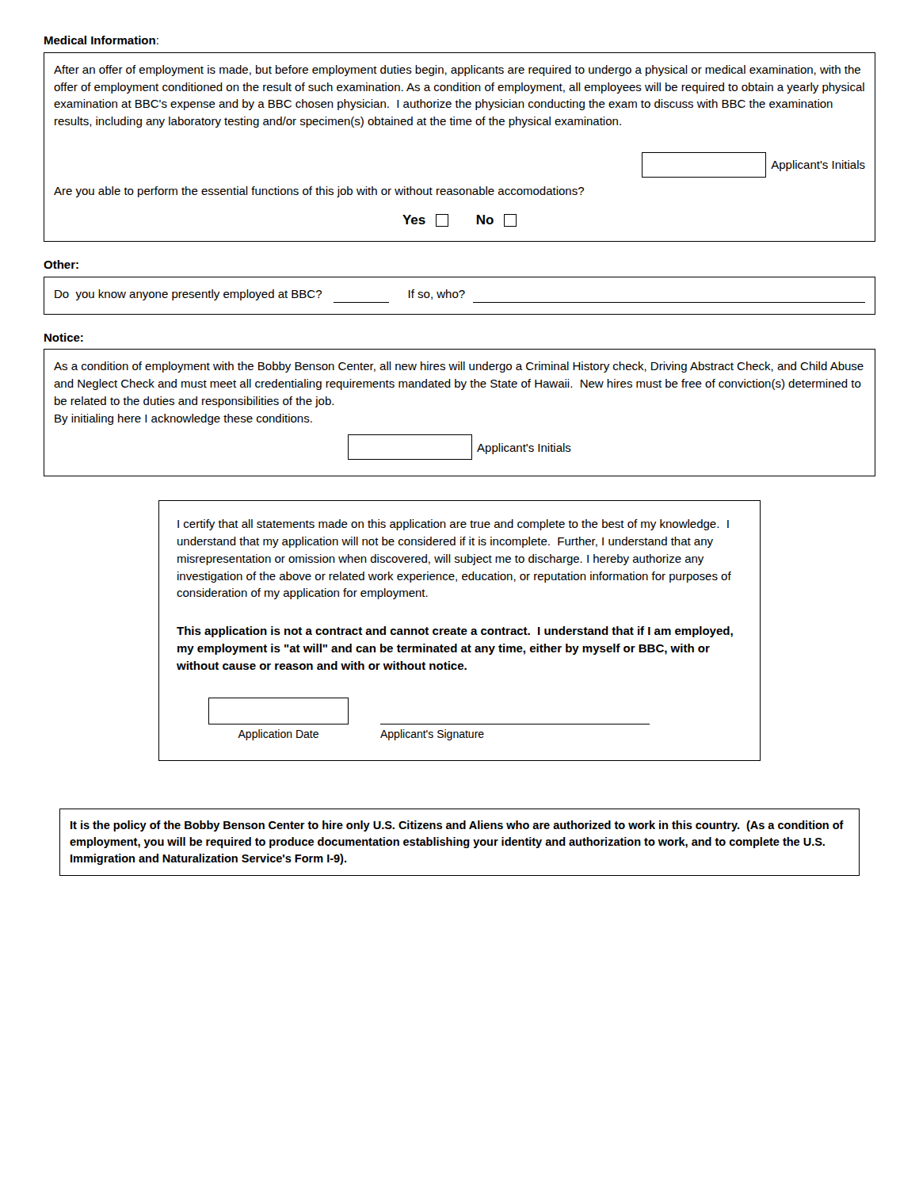Medical Information:
After an offer of employment is made, but before employment duties begin, applicants are required to undergo a physical or medical examination, with the offer of employment conditioned on the result of such examination. As a condition of employment, all employees will be required to obtain a yearly physical examination at BBC's expense and by a BBC chosen physician. I authorize the physician conducting the exam to discuss with BBC the examination results, including any laboratory testing and/or specimen(s) obtained at the time of the physical examination.
Applicant's Initials
Are you able to perform the essential functions of this job with or without reasonable accomodations?
Yes No
Other:
Do you know anyone presently employed at BBC? If so, who?
Notice:
As a condition of employment with the Bobby Benson Center, all new hires will undergo a Criminal History check, Driving Abstract Check, and Child Abuse and Neglect Check and must meet all credentialing requirements mandated by the State of Hawaii. New hires must be free of conviction(s) determined to be related to the duties and responsibilities of the job.
By initialing here I acknowledge these conditions.
Applicant's Initials
I certify that all statements made on this application are true and complete to the best of my knowledge. I understand that my application will not be considered if it is incomplete. Further, I understand that any misrepresentation or omission when discovered, will subject me to discharge. I hereby authorize any investigation of the above or related work experience, education, or reputation information for purposes of consideration of my application for employment.
This application is not a contract and cannot create a contract. I understand that if I am employed, my employment is "at will" and can be terminated at any time, either by myself or BBC, with or without cause or reason and with or without notice.
Application Date
Applicant's Signature
It is the policy of the Bobby Benson Center to hire only U.S. Citizens and Aliens who are authorized to work in this country. (As a condition of employment, you will be required to produce documentation establishing your identity and authorization to work, and to complete the U.S. Immigration and Naturalization Service's Form I-9).